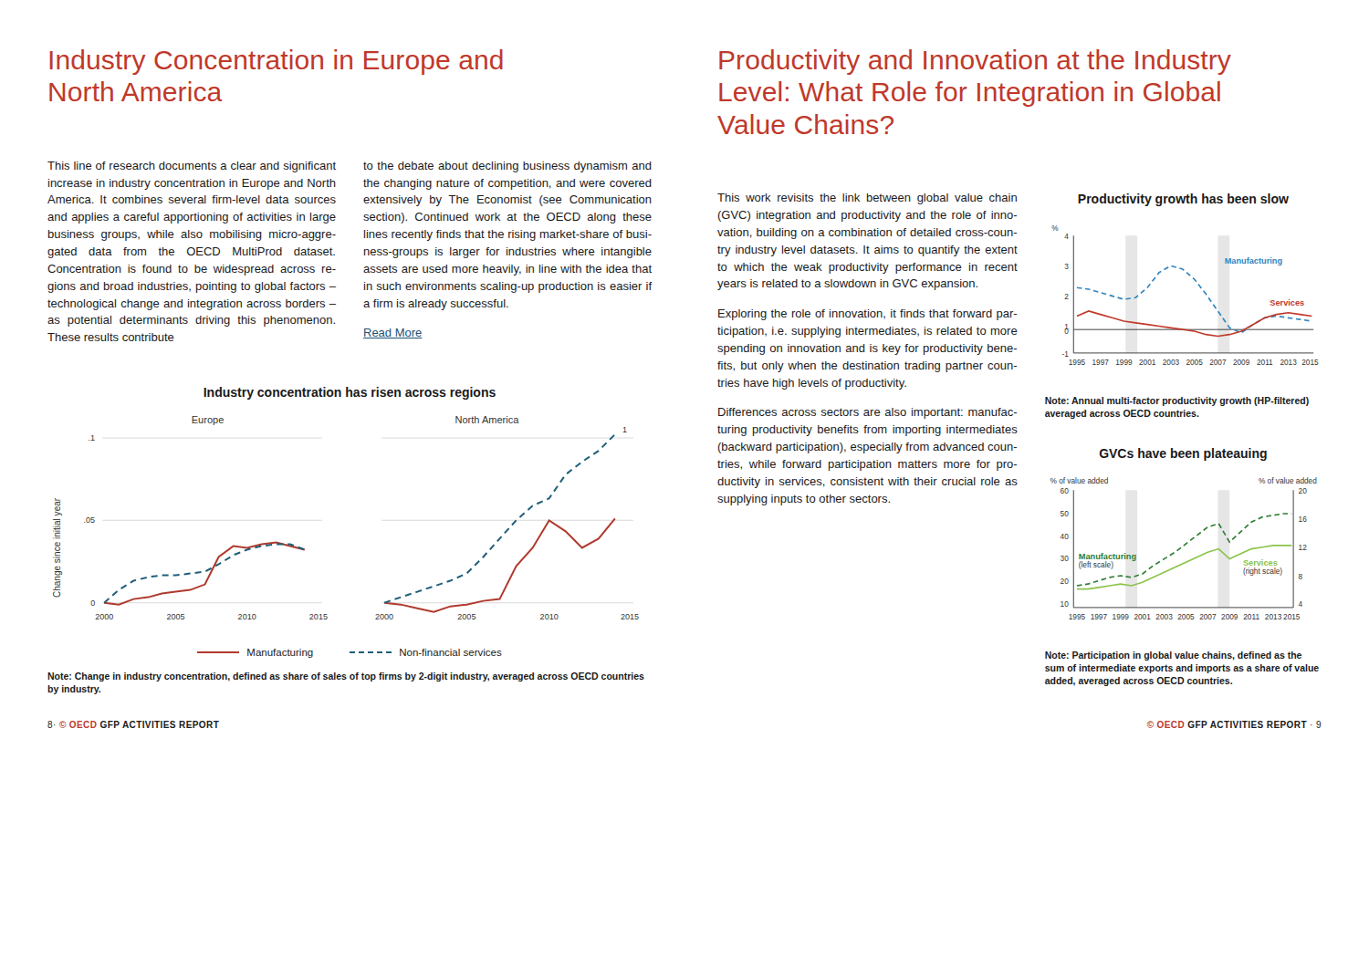Industry Concentration in Europe and
North America
This line of research documents a clear and significant increase in industry concentration in Europe and North America. It combines several firm-level data sources and applies a careful apportioning of activities in large business groups, while also mobilising micro-aggregated data from the OECD MultiProd dataset. Concentration is found to be widespread across regions and broad industries, pointing to global factors – technological change and integration across borders – as potential determinants driving this phenomenon. These results contribute
to the debate about declining business dynamism and the changing nature of competition, and were covered extensively by The Economist (see Communication section). Continued work at the OECD along these lines recently finds that the rising market-share of business-groups is larger for industries where intangible assets are used more heavily, in line with the idea that in such environments scaling-up production is easier if a firm is already successful.
Read More
Industry concentration has risen across regions
Change since initial year Europe .1 .05 0 2000 2005 2010 2015 North America 2000 2005 2010 2015 1
Manufacturing
Non-financial services
Note: Change in industry concentration, defined as share of sales of top firms by 2-digit industry, averaged across OECD countries by industry.
8· © OECD GFP ACTIVITIES REPORT
Productivity and Innovation at the Industry
Level: What Role for Integration in Global
Value Chains?
This work revisits the link between global value chain (GVC) integration and productivity and the role of innovation, building on a combination of detailed cross-country industry level datasets. It aims to quantify the extent to which the weak productivity performance in recent years is related to a slowdown in GVC expansion.
Exploring the role of innovation, it finds that forward participation, i.e. supplying intermediates, is related to more spending on innovation and is key for productivity benefits, but only when the destination trading partner countries have high levels of productivity.
Differences across sectors are also important: manufacturing productivity benefits from importing intermediates (backward participation), especially from advanced countries, while forward participation matters more for productivity in services, consistent with their crucial role as supplying inputs to other sectors.
Productivity growth has been slow
% 4 3 2 1 0 0 0 0 -1 1995 1997 1999 2001 2003 2005 2007 2009 2011 2013 2015 Manufacturing Services
Note: Annual multi-factor productivity growth (HP-filtered) averaged across OECD countries.
GVCs have been plateauing
% of value added % of value added 60 50 40 30 20 10 20 16 12 8 4 1995 1997 1999 2001 2003 2005 2007 2009 2011 2013 2015 Manufacturing (left scale) Services (right scale)
Note: Participation in global value chains, defined as the sum of intermediate exports and imports as a share of value added, averaged across OECD countries.
© OECD GFP ACTIVITIES REPORT · 9